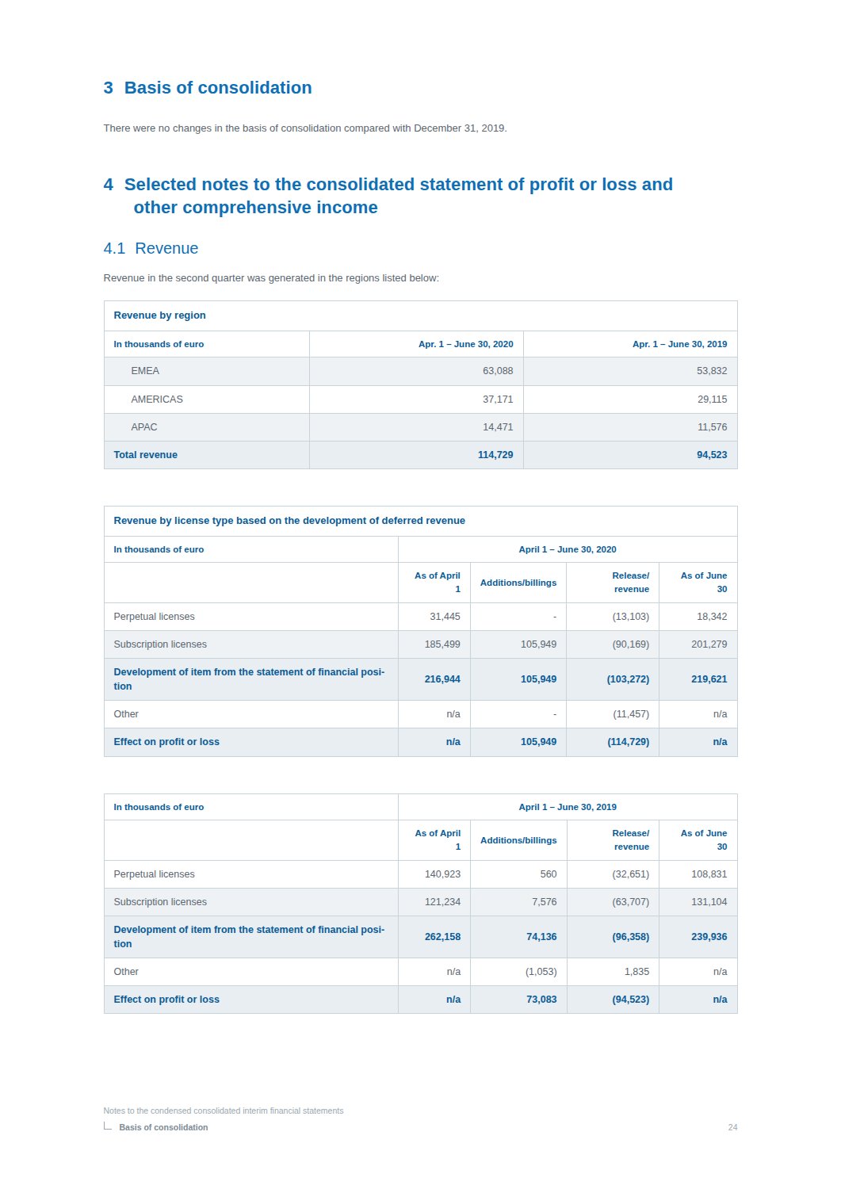3 Basis of consolidation
There were no changes in the basis of consolidation compared with December 31, 2019.
4 Selected notes to the consolidated statement of profit or loss andother comprehensive income
4.1 Revenue
Revenue in the second quarter was generated in the regions listed below:
Revenue by region
| In thousands of euro | Apr. 1 – June 30, 2020 | Apr. 1 – June 30, 2019 |
| --- | --- | --- |
| EMEA | 63,088 | 53,832 |
| AMERICAS | 37,171 | 29,115 |
| APAC | 14,471 | 11,576 |
| Total revenue | 114,729 | 94,523 |
Revenue by license type based on the development of deferred revenue
| In thousands of euro | April 1 – June 30, 2020 |
| --- | --- |
| | As of April 1 | Additions/billings | Release/ revenue | As of June 30 |
| Perpetual licenses | 31,445 | - | (13,103) | 18,342 |
| Subscription licenses | 185,499 | 105,949 | (90,169) | 201,279 |
| Development of item from the statement of financial posi­tion | 216,944 | 105,949 | (103,272) | 219,621 |
| Other | n/a | - | (11,457) | n/a |
| Effect on profit or loss | n/a | 105,949 | (114,729) | n/a |
| In thousands of euro | April 1 – June 30, 2019 |
| --- | --- |
| | As of April 1 | Additions/billings | Release/ revenue | As of June 30 |
| Perpetual licenses | 140,923 | 560 | (32,651) | 108,831 |
| Subscription licenses | 121,234 | 7,576 | (63,707) | 131,104 |
| Development of item from the statement of financial posi­tion | 262,158 | 74,136 | (96,358) | 239,936 |
| Other | n/a | (1,053) | 1,835 | n/a |
| Effect on profit or loss | n/a | 73,083 | (94,523) | n/a |
Notes to the condensed consolidated interim financial statements
Basis of consolidation 24